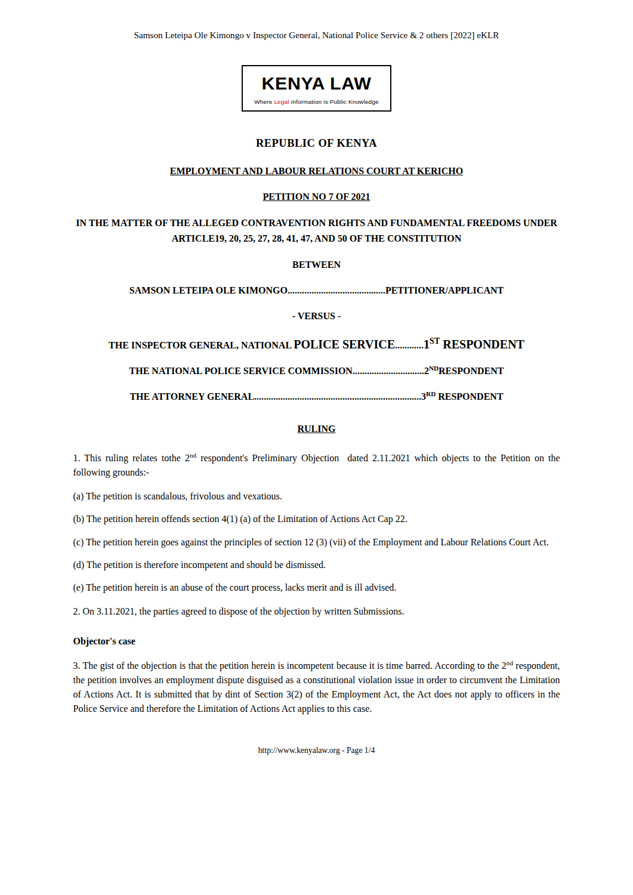Samson Leteipa Ole Kimongo v Inspector General, National Police Service & 2 others [2022] eKLR
KENYA LAW
Where Legal Information is Public Knowledge
REPUBLIC OF KENYA
EMPLOYMENT AND LABOUR RELATIONS COURT AT KERICHO
PETITION NO 7 OF 2021
IN THE MATTER OF THE ALLEGED CONTRAVENTION RIGHTS AND FUNDAMENTAL FREEDOMS UNDER ARTICLE19, 20, 25, 27, 28, 41, 47, AND 50 OF THE CONSTITUTION
BETWEEN
SAMSON LETEIPA OLE KIMONGO.........................................PETITIONER/APPLICANT
- VERSUS -
THE INSPECTOR GENERAL, NATIONAL POLICE SERVICE............1ST RESPONDENT
THE NATIONAL POLICE SERVICE COMMISSION..............................2NDRESPONDENT
THE ATTORNEY GENERAL......................................................................3RD RESPONDENT
RULING
1. This ruling relates tothe 2nd respondent's Preliminary Objection dated 2.11.2021 which objects to the Petition on the following grounds:-
(a) The petition is scandalous, frivolous and vexatious.
(b) The petition herein offends section 4(1) (a) of the Limitation of Actions Act Cap 22.
(c) The petition herein goes against the principles of section 12 (3) (vii) of the Employment and Labour Relations Court Act.
(d) The petition is therefore incompetent and should be dismissed.
(e) The petition herein is an abuse of the court process, lacks merit and is ill advised.
2. On 3.11.2021, the parties agreed to dispose of the objection by written Submissions.
Objector's case
3. The gist of the objection is that the petition herein is incompetent because it is time barred. According to the 2nd respondent, the petition involves an employment dispute disguised as a constitutional violation issue in order to circumvent the Limitation of Actions Act. It is submitted that by dint of Section 3(2) of the Employment Act, the Act does not apply to officers in the Police Service and therefore the Limitation of Actions Act applies to this case.
http://www.kenyalaw.org - Page 1/4